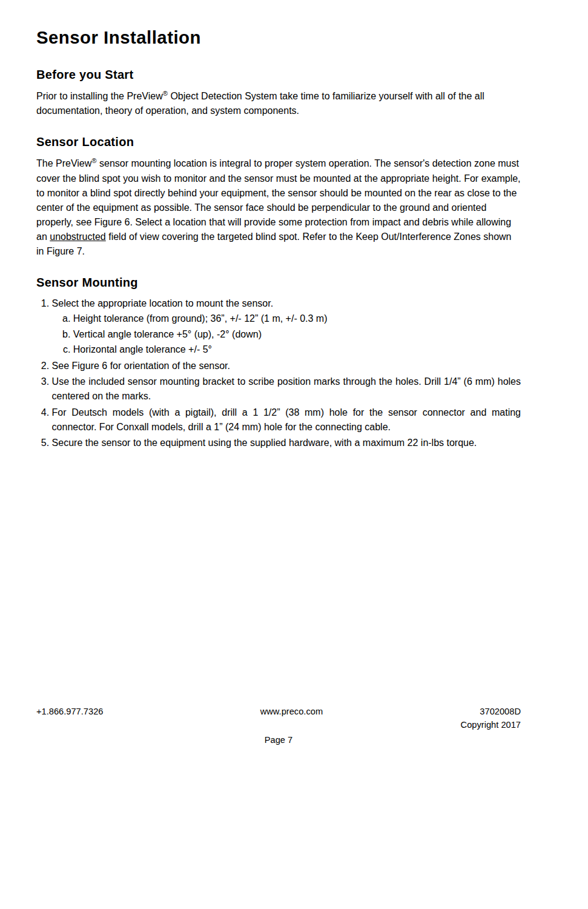Sensor Installation
Before you Start
Prior to installing the PreView® Object Detection System take time to familiarize yourself with all of the all documentation, theory of operation, and system components.
Sensor Location
The PreView® sensor mounting location is integral to proper system operation. The sensor's detection zone must cover the blind spot you wish to monitor and the sensor must be mounted at the appropriate height. For example, to monitor a blind spot directly behind your equipment, the sensor should be mounted on the rear as close to the center of the equipment as possible. The sensor face should be perpendicular to the ground and oriented properly, see Figure 6. Select a location that will provide some protection from impact and debris while allowing an unobstructed field of view covering the targeted blind spot. Refer to the Keep Out/Interference Zones shown in Figure 7.
Sensor Mounting
Select the appropriate location to mount the sensor.
Height tolerance (from ground); 36”, +/- 12” (1 m, +/- 0.3 m)
Vertical angle tolerance +5° (up), -2° (down)
Horizontal angle tolerance +/- 5°
See Figure 6 for orientation of the sensor.
Use the included sensor mounting bracket to scribe position marks through the holes. Drill 1/4” (6 mm) holes centered on the marks.
For Deutsch models (with a pigtail), drill a 1 1/2” (38 mm) hole for the sensor connector and mating connector. For Conxall models, drill a 1” (24 mm) hole for the connecting cable.
Secure the sensor to the equipment using the supplied hardware, with a maximum 22 in-lbs torque.
+1.866.977.7326
www.preco.com
3702008D
Copyright 2017
Page 7